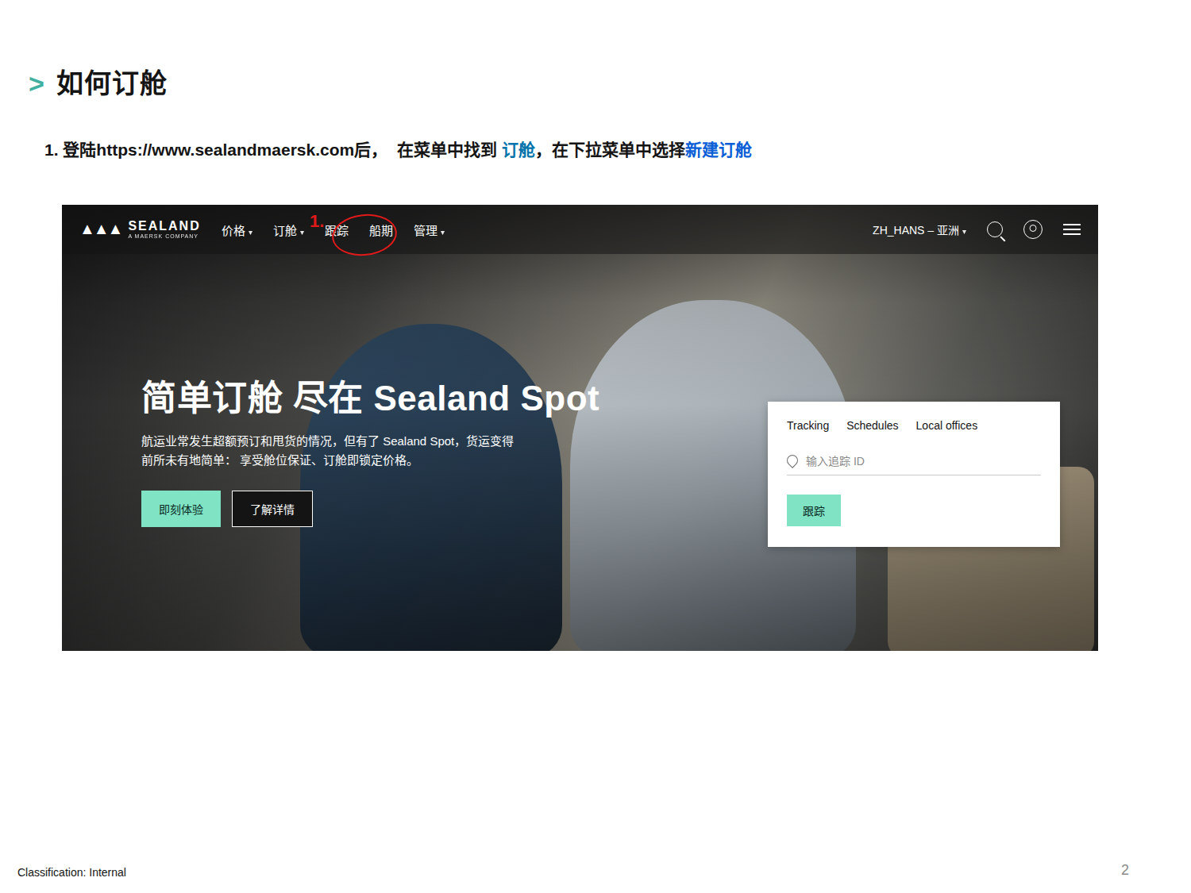>如何订舱
1. 登陆https://www.sealandmaersk.com后， 在菜单中找到 订舱，在下拉菜单中选择新建订舱
▲▲▲
SEALAND
A MAERSK COMPANY
价格▾ 订舱▾ 跟踪 船期 管理▾
ZH_HANS – 亚洲▾
1.
简单订舱 尽在 Sealand Spot
航运业常发生超额预订和甩货的情况，但有了 Sealand Spot，货运变得
前所未有地简单： 享受舱位保证、订舱即锁定价格。
即刻体验 了解详情
Tracking Schedules Local offices
输入追踪 ID
跟踪
Classification: Internal
2